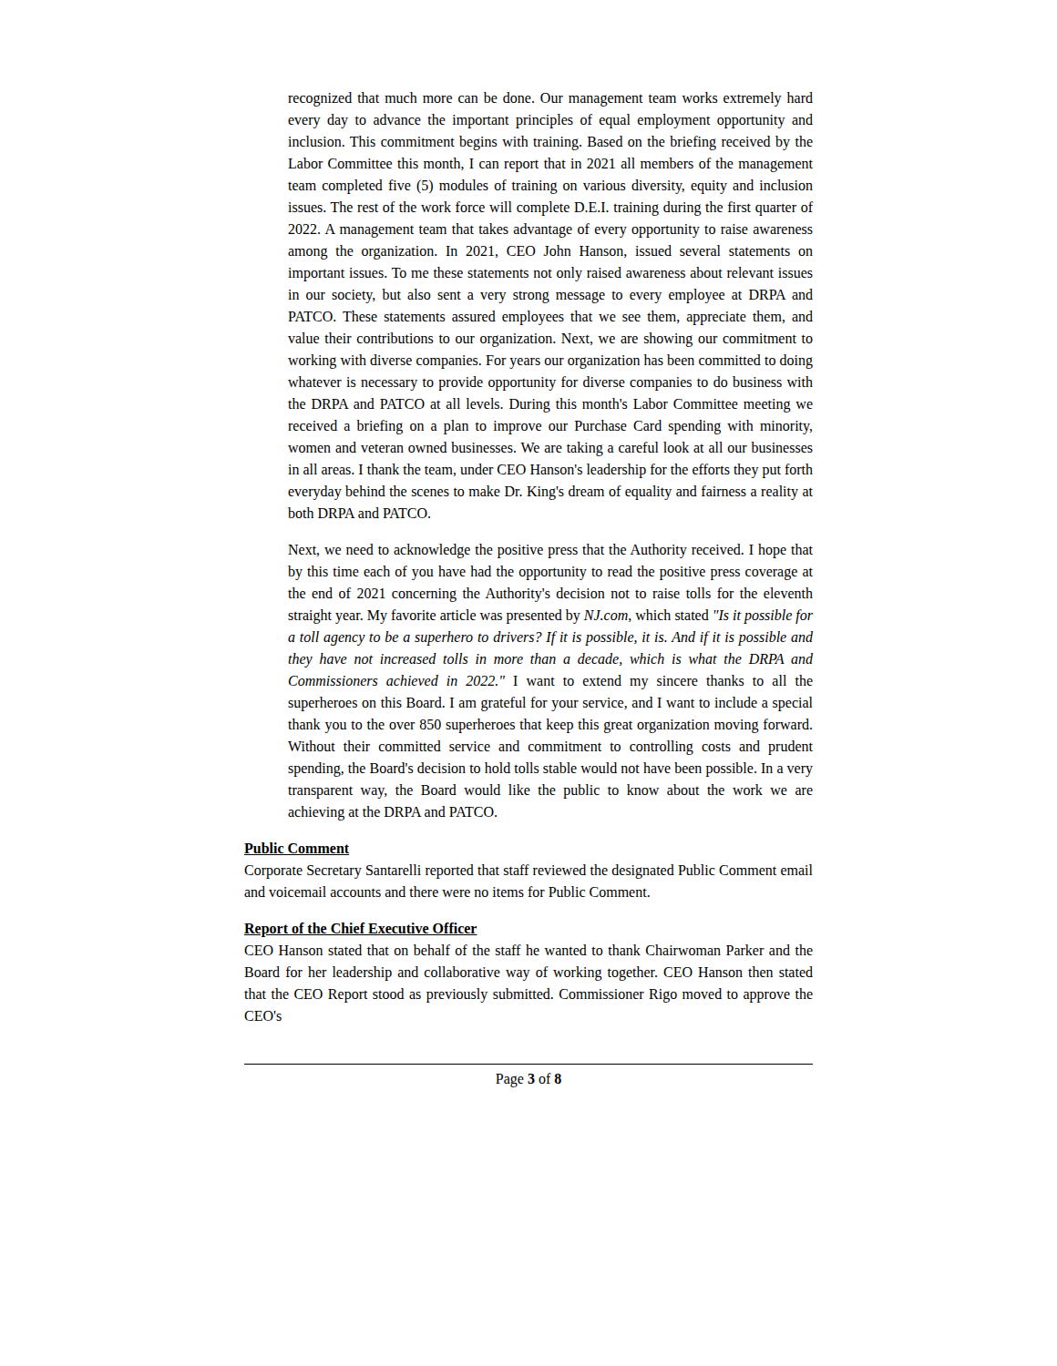recognized that much more can be done. Our management team works extremely hard every day to advance the important principles of equal employment opportunity and inclusion. This commitment begins with training. Based on the briefing received by the Labor Committee this month, I can report that in 2021 all members of the management team completed five (5) modules of training on various diversity, equity and inclusion issues. The rest of the work force will complete D.E.I. training during the first quarter of 2022. A management team that takes advantage of every opportunity to raise awareness among the organization. In 2021, CEO John Hanson, issued several statements on important issues. To me these statements not only raised awareness about relevant issues in our society, but also sent a very strong message to every employee at DRPA and PATCO. These statements assured employees that we see them, appreciate them, and value their contributions to our organization. Next, we are showing our commitment to working with diverse companies. For years our organization has been committed to doing whatever is necessary to provide opportunity for diverse companies to do business with the DRPA and PATCO at all levels. During this month's Labor Committee meeting we received a briefing on a plan to improve our Purchase Card spending with minority, women and veteran owned businesses. We are taking a careful look at all our businesses in all areas. I thank the team, under CEO Hanson's leadership for the efforts they put forth everyday behind the scenes to make Dr. King's dream of equality and fairness a reality at both DRPA and PATCO.
Next, we need to acknowledge the positive press that the Authority received. I hope that by this time each of you have had the opportunity to read the positive press coverage at the end of 2021 concerning the Authority's decision not to raise tolls for the eleventh straight year. My favorite article was presented by NJ.com, which stated "Is it possible for a toll agency to be a superhero to drivers? If it is possible, it is. And if it is possible and they have not increased tolls in more than a decade, which is what the DRPA and Commissioners achieved in 2022." I want to extend my sincere thanks to all the superheroes on this Board. I am grateful for your service, and I want to include a special thank you to the over 850 superheroes that keep this great organization moving forward. Without their committed service and commitment to controlling costs and prudent spending, the Board's decision to hold tolls stable would not have been possible. In a very transparent way, the Board would like the public to know about the work we are achieving at the DRPA and PATCO.
Public Comment
Corporate Secretary Santarelli reported that staff reviewed the designated Public Comment email and voicemail accounts and there were no items for Public Comment.
Report of the Chief Executive Officer
CEO Hanson stated that on behalf of the staff he wanted to thank Chairwoman Parker and the Board for her leadership and collaborative way of working together. CEO Hanson then stated that the CEO Report stood as previously submitted. Commissioner Rigo moved to approve the CEO's
Page 3 of 8